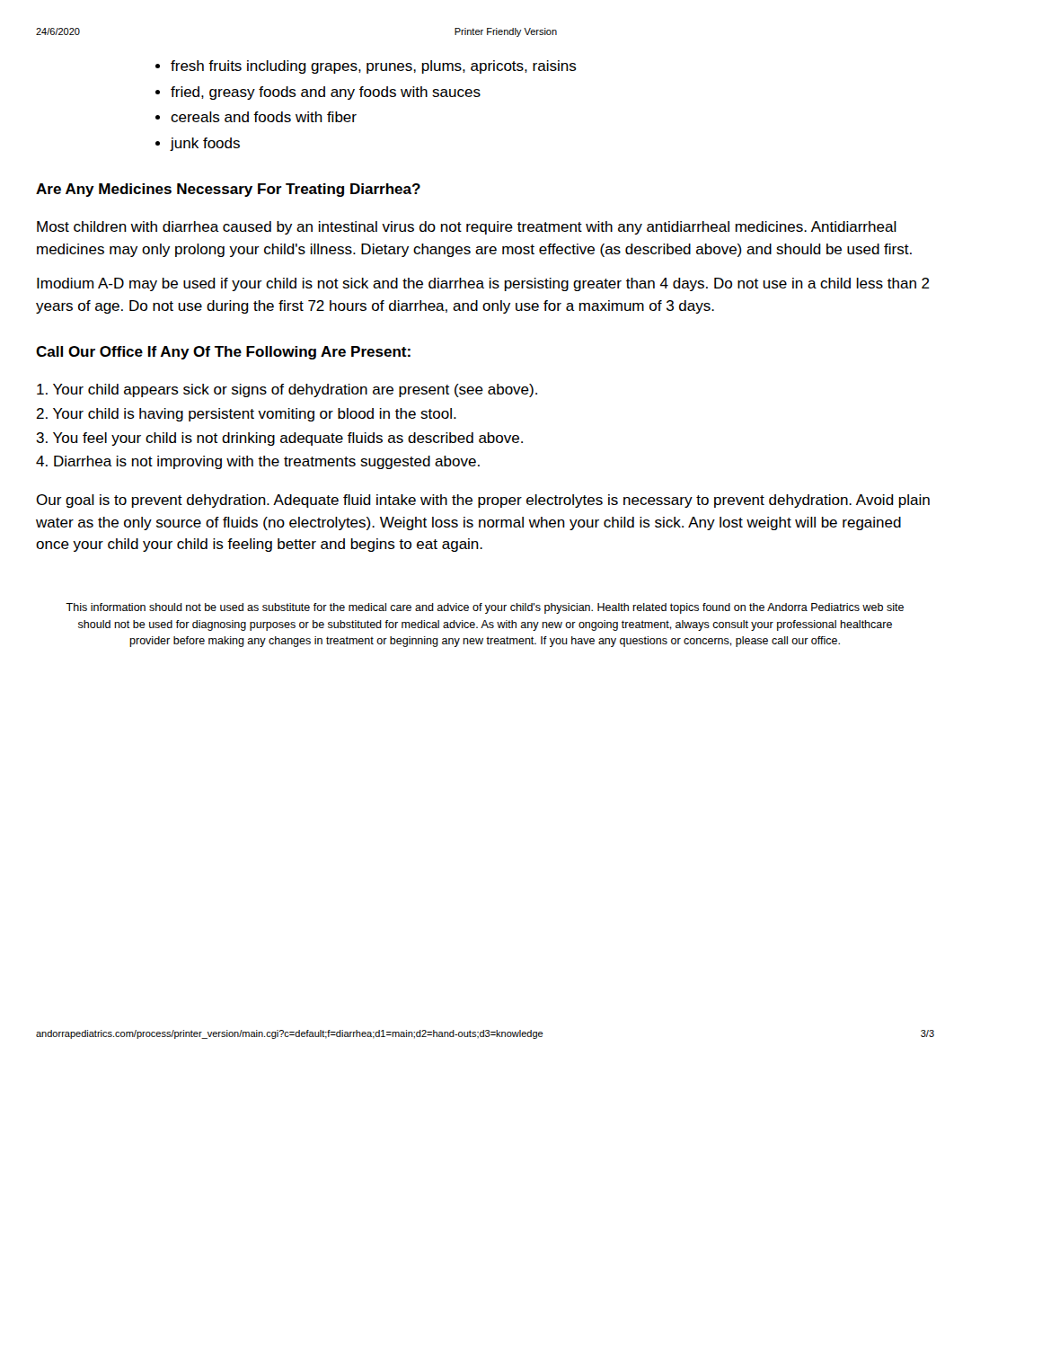24/6/2020 Printer Friendly Version
fresh fruits including grapes, prunes, plums, apricots, raisins
fried, greasy foods and any foods with sauces
cereals and foods with fiber
junk foods
Are Any Medicines Necessary For Treating Diarrhea?
Most children with diarrhea caused by an intestinal virus do not require treatment with any antidiarrheal medicines. Antidiarrheal medicines may only prolong your child's illness. Dietary changes are most effective (as described above) and should be used first.
Imodium A-D may be used if your child is not sick and the diarrhea is persisting greater than 4 days. Do not use in a child less than 2 years of age. Do not use during the first 72 hours of diarrhea, and only use for a maximum of 3 days.
Call Our Office If Any Of The Following Are Present:
1. Your child appears sick or signs of dehydration are present (see above).
2. Your child is having persistent vomiting or blood in the stool.
3. You feel your child is not drinking adequate fluids as described above.
4. Diarrhea is not improving with the treatments suggested above.
Our goal is to prevent dehydration. Adequate fluid intake with the proper electrolytes is necessary to prevent dehydration. Avoid plain water as the only source of fluids (no electrolytes). Weight loss is normal when your child is sick. Any lost weight will be regained once your child your child is feeling better and begins to eat again.
This information should not be used as substitute for the medical care and advice of your child's physician. Health related topics found on the Andorra Pediatrics web site should not be used for diagnosing purposes or be substituted for medical advice. As with any new or ongoing treatment, always consult your professional healthcare provider before making any changes in treatment or beginning any new treatment. If you have any questions or concerns, please call our office.
andorrapediatrics.com/process/printer_version/main.cgi?c=default;f=diarrhea;d1=main;d2=hand-outs;d3=knowledge 3/3